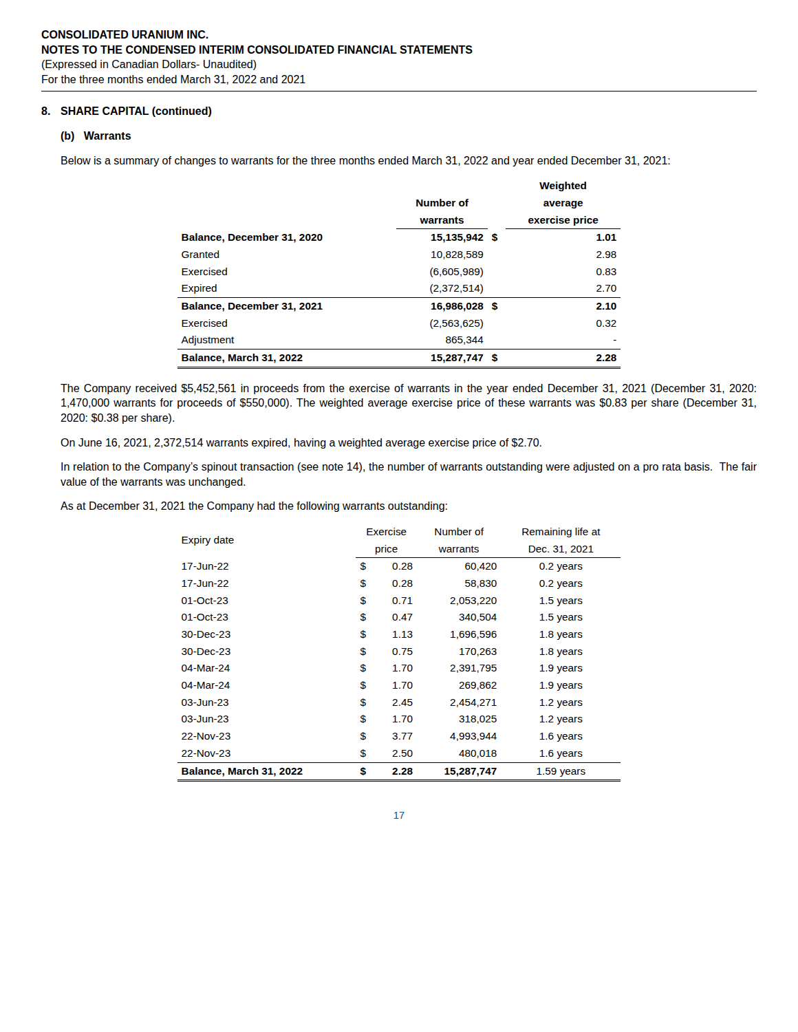CONSOLIDATED URANIUM INC.
NOTES TO THE CONDENSED INTERIM CONSOLIDATED FINANCIAL STATEMENTS
(Expressed in Canadian Dollars- Unaudited)
For the three months ended March 31, 2022 and 2021
8. SHARE CAPITAL (continued)
(b) Warrants
Below is a summary of changes to warrants for the three months ended March 31, 2022 and year ended December 31, 2021:
| | | | Weighted |
| --- | --- | --- | --- |
| | Number of | | average |
| | warrants | | exercise price |
| Balance, December 31, 2020 | 15,135,942 | $ | 1.01 |
| Granted | 10,828,589 | | 2.98 |
| Exercised | (6,605,989) | | 0.83 |
| Expired | (2,372,514) | | 2.70 |
| Balance, December 31, 2021 | 16,986,028 | $ | 2.10 |
| Exercised | (2,563,625) | | 0.32 |
| Adjustment | 865,344 | | - |
| Balance, March 31, 2022 | 15,287,747 | $ | 2.28 |
The Company received $5,452,561 in proceeds from the exercise of warrants in the year ended December 31, 2021 (December 31, 2020: 1,470,000 warrants for proceeds of $550,000). The weighted average exercise price of these warrants was $0.83 per share (December 31, 2020: $0.38 per share).
On June 16, 2021, 2,372,514 warrants expired, having a weighted average exercise price of $2.70.
In relation to the Company’s spinout transaction (see note 14), the number of warrants outstanding were adjusted on a pro rata basis. The fair value of the warrants was unchanged.
As at December 31, 2021 the Company had the following warrants outstanding:
| Expiry date | Exercise | Number of | Remaining life at |
| --- | --- | --- | --- |
| price | warrants | Dec. 31, 2021 |
| 17-Jun-22 | $ | 0.28 | 60,420 | 0.2 years |
| 17-Jun-22 | $ | 0.28 | 58,830 | 0.2 years |
| 01-Oct-23 | $ | 0.71 | 2,053,220 | 1.5 years |
| 01-Oct-23 | $ | 0.47 | 340,504 | 1.5 years |
| 30-Dec-23 | $ | 1.13 | 1,696,596 | 1.8 years |
| 30-Dec-23 | $ | 0.75 | 170,263 | 1.8 years |
| 04-Mar-24 | $ | 1.70 | 2,391,795 | 1.9 years |
| 04-Mar-24 | $ | 1.70 | 269,862 | 1.9 years |
| 03-Jun-23 | $ | 2.45 | 2,454,271 | 1.2 years |
| 03-Jun-23 | $ | 1.70 | 318,025 | 1.2 years |
| 22-Nov-23 | $ | 3.77 | 4,993,944 | 1.6 years |
| 22-Nov-23 | $ | 2.50 | 480,018 | 1.6 years |
| Balance, March 31, 2022 | $ | 2.28 | 15,287,747 | 1.59 years |
17